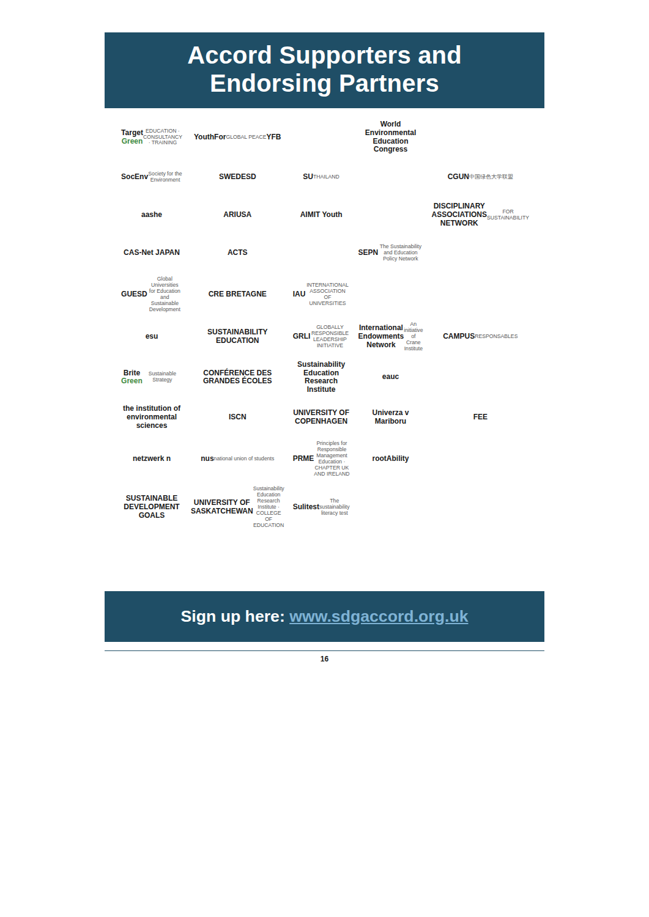Accord Supporters and Endorsing Partners
Target Green EDUCATION · CONSULTANCY · TRAINING
YouthFor GLOBAL PEACE YFB
World Environmental Education Congress
SocEnv Society for the Environment
SWEDESD
SU THAILAND
CGUN 中国绿色大学联盟
aashe
ARIUSA
AIMIT Youth
DISCIPLINARY ASSOCIATIONS NETWORK FOR SUSTAINABILITY
CAS-Net JAPAN
ACTS
SEPN The Sustainability and Education Policy Network
GUESD Global Universities for Education and Sustainable Development
CRE BRETAGNE
IAU INTERNATIONAL ASSOCIATION OF UNIVERSITIES
esu
SUSTAINABILITY EDUCATION
GRLI GLOBALLY RESPONSIBLE LEADERSHIP INITIATIVE
International Endowments Network An initiative of Crane Institute
CAMPUS RESPONSABLES
BriteGreen Sustainable Strategy
CONFÉRENCE DES GRANDES ÉCOLES
Sustainability Education Research Institute
eauc
the institution of environmental sciences
ISCN
UNIVERSITY OF COPENHAGEN
Univerza v Mariboru
FEE
netzwerk n
nus national union of students
PRME Principles for Responsible Management Education · CHAPTER UK AND IRELAND
rootAbility
SUSTAINABLE DEVELOPMENT GOALS
UNIVERSITY OF SASKATCHEWAN Sustainability Education Research Institute · COLLEGE OF EDUCATION
Sulitest The sustainability literacy test
Sign up here: www.sdgaccord.org.uk
16